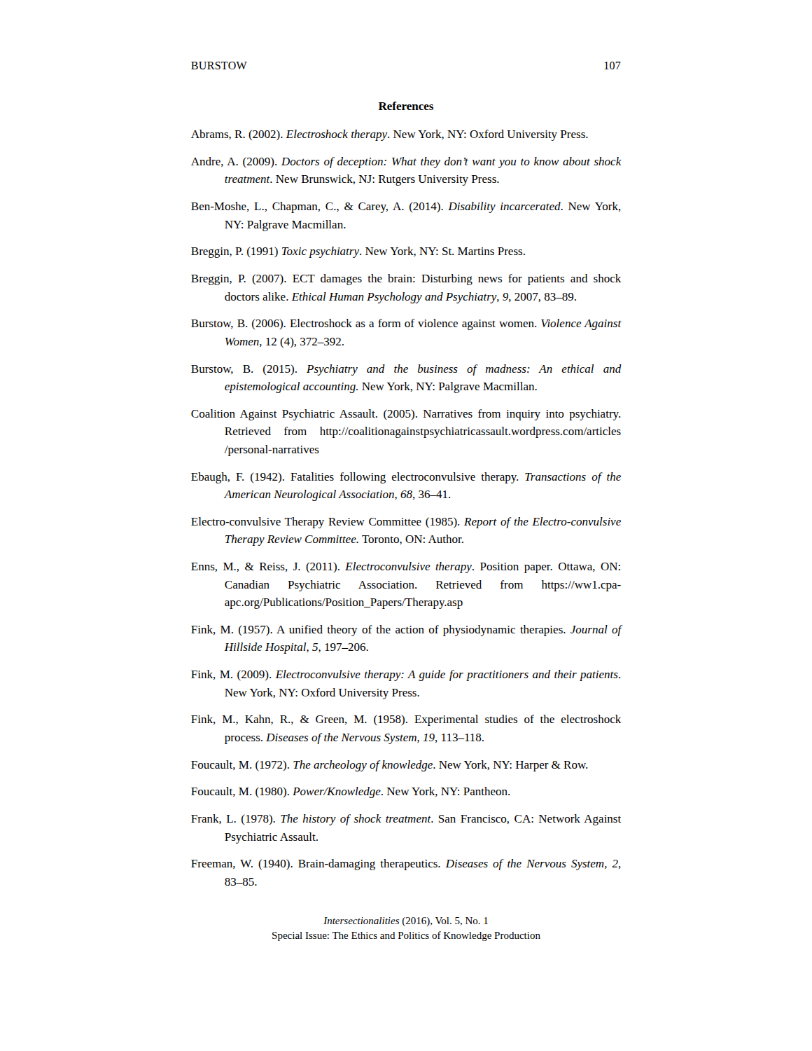Burstow 107
References
Abrams, R. (2002). Electroshock therapy. New York, NY: Oxford University Press.
Andre, A. (2009). Doctors of deception: What they don’t want you to know about shock treatment. New Brunswick, NJ: Rutgers University Press.
Ben-Moshe, L., Chapman, C., & Carey, A. (2014). Disability incarcerated. New York, NY: Palgrave Macmillan.
Breggin, P. (1991) Toxic psychiatry. New York, NY: St. Martins Press.
Breggin, P. (2007). ECT damages the brain: Disturbing news for patients and shock doctors alike. Ethical Human Psychology and Psychiatry, 9, 2007, 83–89.
Burstow, B. (2006). Electroshock as a form of violence against women. Violence Against Women, 12 (4), 372–392.
Burstow, B. (2015). Psychiatry and the business of madness: An ethical and epistemological accounting. New York, NY: Palgrave Macmillan.
Coalition Against Psychiatric Assault. (2005). Narratives from inquiry into psychiatry. Retrieved from http://coalitionagainstpsychiatricassault.wordpress.com/articles /personal-narratives
Ebaugh, F. (1942). Fatalities following electroconvulsive therapy. Transactions of the American Neurological Association, 68, 36–41.
Electro-convulsive Therapy Review Committee (1985). Report of the Electro-convulsive Therapy Review Committee. Toronto, ON: Author.
Enns, M., & Reiss, J. (2011). Electroconvulsive therapy. Position paper. Ottawa, ON: Canadian Psychiatric Association. Retrieved from https://ww1.cpa-apc.org/Publications/Position_Papers/Therapy.asp
Fink, M. (1957). A unified theory of the action of physiodynamic therapies. Journal of Hillside Hospital, 5, 197–206.
Fink, M. (2009). Electroconvulsive therapy: A guide for practitioners and their patients. New York, NY: Oxford University Press.
Fink, M., Kahn, R., & Green, M. (1958). Experimental studies of the electroshock process. Diseases of the Nervous System, 19, 113–118.
Foucault, M. (1972). The archeology of knowledge. New York, NY: Harper & Row.
Foucault, M. (1980). Power/Knowledge. New York, NY: Pantheon.
Frank, L. (1978). The history of shock treatment. San Francisco, CA: Network Against Psychiatric Assault.
Freeman, W. (1940). Brain-damaging therapeutics. Diseases of the Nervous System, 2, 83–85.
Intersectionalities (2016), Vol. 5, No. 1
Special Issue: The Ethics and Politics of Knowledge Production